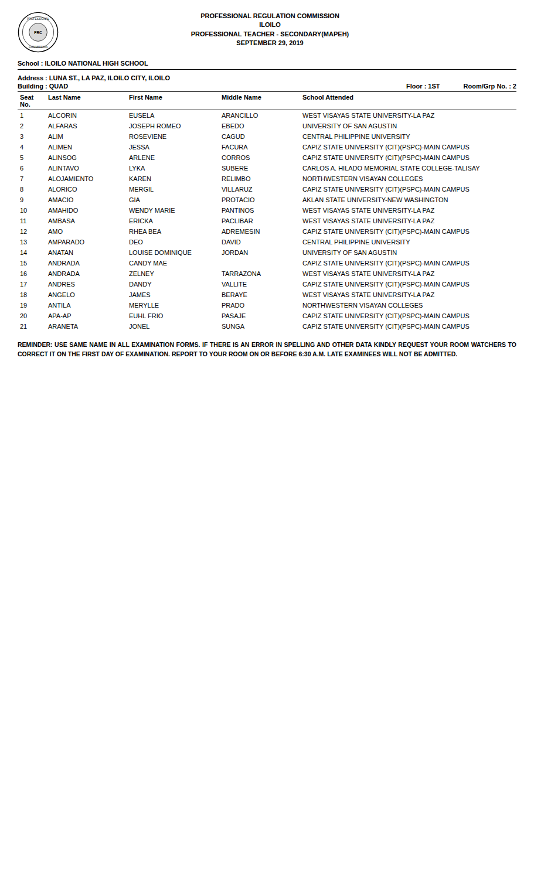PROFESSIONAL REGULATION COMMISSION
ILOILO
PROFESSIONAL TEACHER - SECONDARY(MAPEH)
SEPTEMBER 29, 2019
School : ILOILO NATIONAL HIGH SCHOOL
Address : LUNA ST., LA PAZ, ILOILO CITY, ILOILO
Building : QUAD
Floor : 1ST
Room/Grp No. : 2
| Seat No. | Last Name | First Name | Middle Name | School Attended |
| --- | --- | --- | --- | --- |
| 1 | ALCORIN | EUSELA | ARANCILLO | WEST VISAYAS STATE UNIVERSITY-LA PAZ |
| 2 | ALFARAS | JOSEPH ROMEO | EBEDO | UNIVERSITY OF SAN AGUSTIN |
| 3 | ALIM | ROSEVIENE | CAGUD | CENTRAL PHILIPPINE UNIVERSITY |
| 4 | ALIMEN | JESSA | FACURA | CAPIZ STATE UNIVERSITY (CIT)(PSPC)-MAIN CAMPUS |
| 5 | ALINSOG | ARLENE | CORROS | CAPIZ STATE UNIVERSITY (CIT)(PSPC)-MAIN CAMPUS |
| 6 | ALINTAVO | LYKA | SUBERE | CARLOS A. HILADO MEMORIAL STATE COLLEGE-TALISAY |
| 7 | ALOJAMIENTO | KAREN | RELIMBO | NORTHWESTERN VISAYAN COLLEGES |
| 8 | ALORICO | MERGIL | VILLARUZ | CAPIZ STATE UNIVERSITY (CIT)(PSPC)-MAIN CAMPUS |
| 9 | AMACIO | GIA | PROTACIO | AKLAN STATE UNIVERSITY-NEW WASHINGTON |
| 10 | AMAHIDO | WENDY MARIE | PANTINOS | WEST VISAYAS STATE UNIVERSITY-LA PAZ |
| 11 | AMBASA | ERICKA | PACLIBAR | WEST VISAYAS STATE UNIVERSITY-LA PAZ |
| 12 | AMO | RHEA BEA | ADREMESIN | CAPIZ STATE UNIVERSITY (CIT)(PSPC)-MAIN CAMPUS |
| 13 | AMPARADO | DEO | DAVID | CENTRAL PHILIPPINE UNIVERSITY |
| 14 | ANATAN | LOUISE DOMINIQUE | JORDAN | UNIVERSITY OF SAN AGUSTIN |
| 15 | ANDRADA | CANDY MAE | | CAPIZ STATE UNIVERSITY (CIT)(PSPC)-MAIN CAMPUS |
| 16 | ANDRADA | ZELNEY | TARRAZONA | WEST VISAYAS STATE UNIVERSITY-LA PAZ |
| 17 | ANDRES | DANDY | VALLITE | CAPIZ STATE UNIVERSITY (CIT)(PSPC)-MAIN CAMPUS |
| 18 | ANGELO | JAMES | BERAYE | WEST VISAYAS STATE UNIVERSITY-LA PAZ |
| 19 | ANTILA | MERYLLE | PRADO | NORTHWESTERN VISAYAN COLLEGES |
| 20 | APA-AP | EUHL FRIO | PASAJE | CAPIZ STATE UNIVERSITY (CIT)(PSPC)-MAIN CAMPUS |
| 21 | ARANETA | JONEL | SUNGA | CAPIZ STATE UNIVERSITY (CIT)(PSPC)-MAIN CAMPUS |
REMINDER: USE SAME NAME IN ALL EXAMINATION FORMS. IF THERE IS AN ERROR IN SPELLING AND OTHER DATA KINDLY REQUEST YOUR ROOM WATCHERS TO CORRECT IT ON THE FIRST DAY OF EXAMINATION. REPORT TO YOUR ROOM ON OR BEFORE 6:30 A.M. LATE EXAMINEES WILL NOT BE ADMITTED.